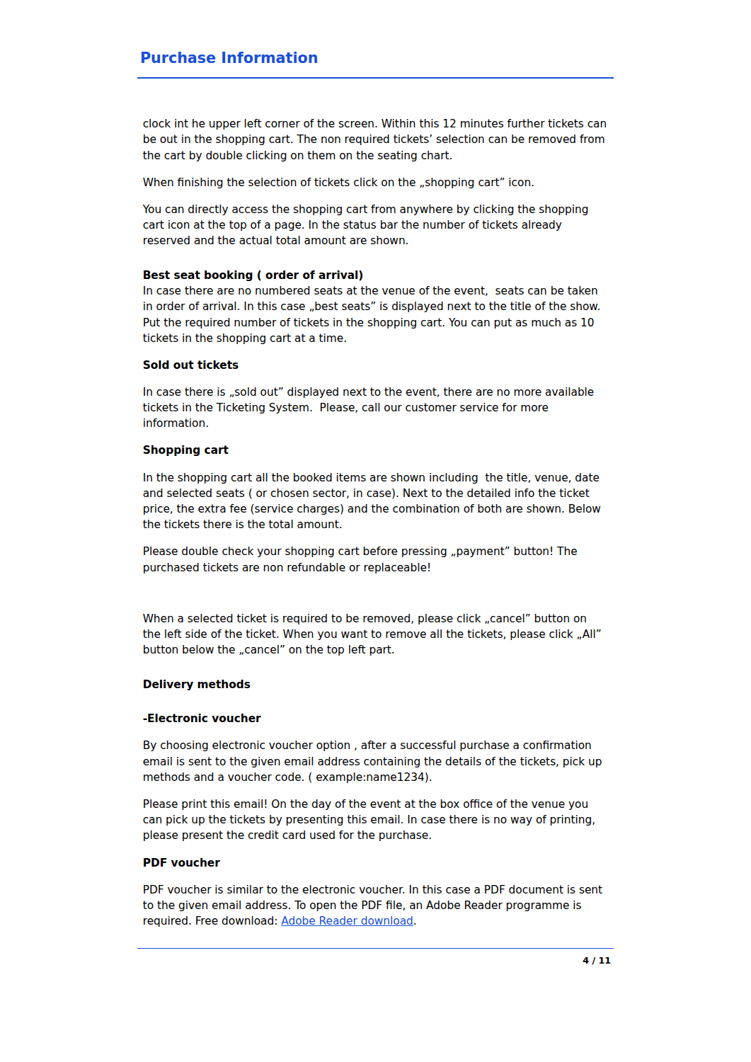Purchase Information
clock int he upper left corner of the screen. Within this 12 minutes further tickets can be out in the shopping cart. The non required tickets’ selection can be removed from the cart by double clicking on them on the seating chart.
When finishing the selection of tickets click on the „shopping cart” icon.
You can directly access the shopping cart from anywhere by clicking the shopping cart icon at the top of a page. In the status bar the number of tickets already reserved and the actual total amount are shown.
Best seat booking ( order of arrival)
In case there are no numbered seats at the venue of the event, seats can be taken in order of arrival. In this case „best seats” is displayed next to the title of the show. Put the required number of tickets in the shopping cart. You can put as much as 10 tickets in the shopping cart at a time.
Sold out tickets
In case there is „sold out” displayed next to the event, there are no more available tickets in the Ticketing System. Please, call our customer service for more information.
Shopping cart
In the shopping cart all the booked items are shown including the title, venue, date and selected seats ( or chosen sector, in case). Next to the detailed info the ticket price, the extra fee (service charges) and the combination of both are shown. Below the tickets there is the total amount.
Please double check your shopping cart before pressing „payment” button! The purchased tickets are non refundable or replaceable!
When a selected ticket is required to be removed, please click „cancel” button on the left side of the ticket. When you want to remove all the tickets, please click „All” button below the „cancel” on the top left part.
Delivery methods
-Electronic voucher
By choosing electronic voucher option , after a successful purchase a confirmation email is sent to the given email address containing the details of the tickets, pick up methods and a voucher code. ( example:name1234).
Please print this email! On the day of the event at the box office of the venue you can pick up the tickets by presenting this email. In case there is no way of printing, please present the credit card used for the purchase.
PDF voucher
PDF voucher is similar to the electronic voucher. In this case a PDF document is sent to the given email address. To open the PDF file, an Adobe Reader programme is required. Free download: Adobe Reader download.
4 / 11